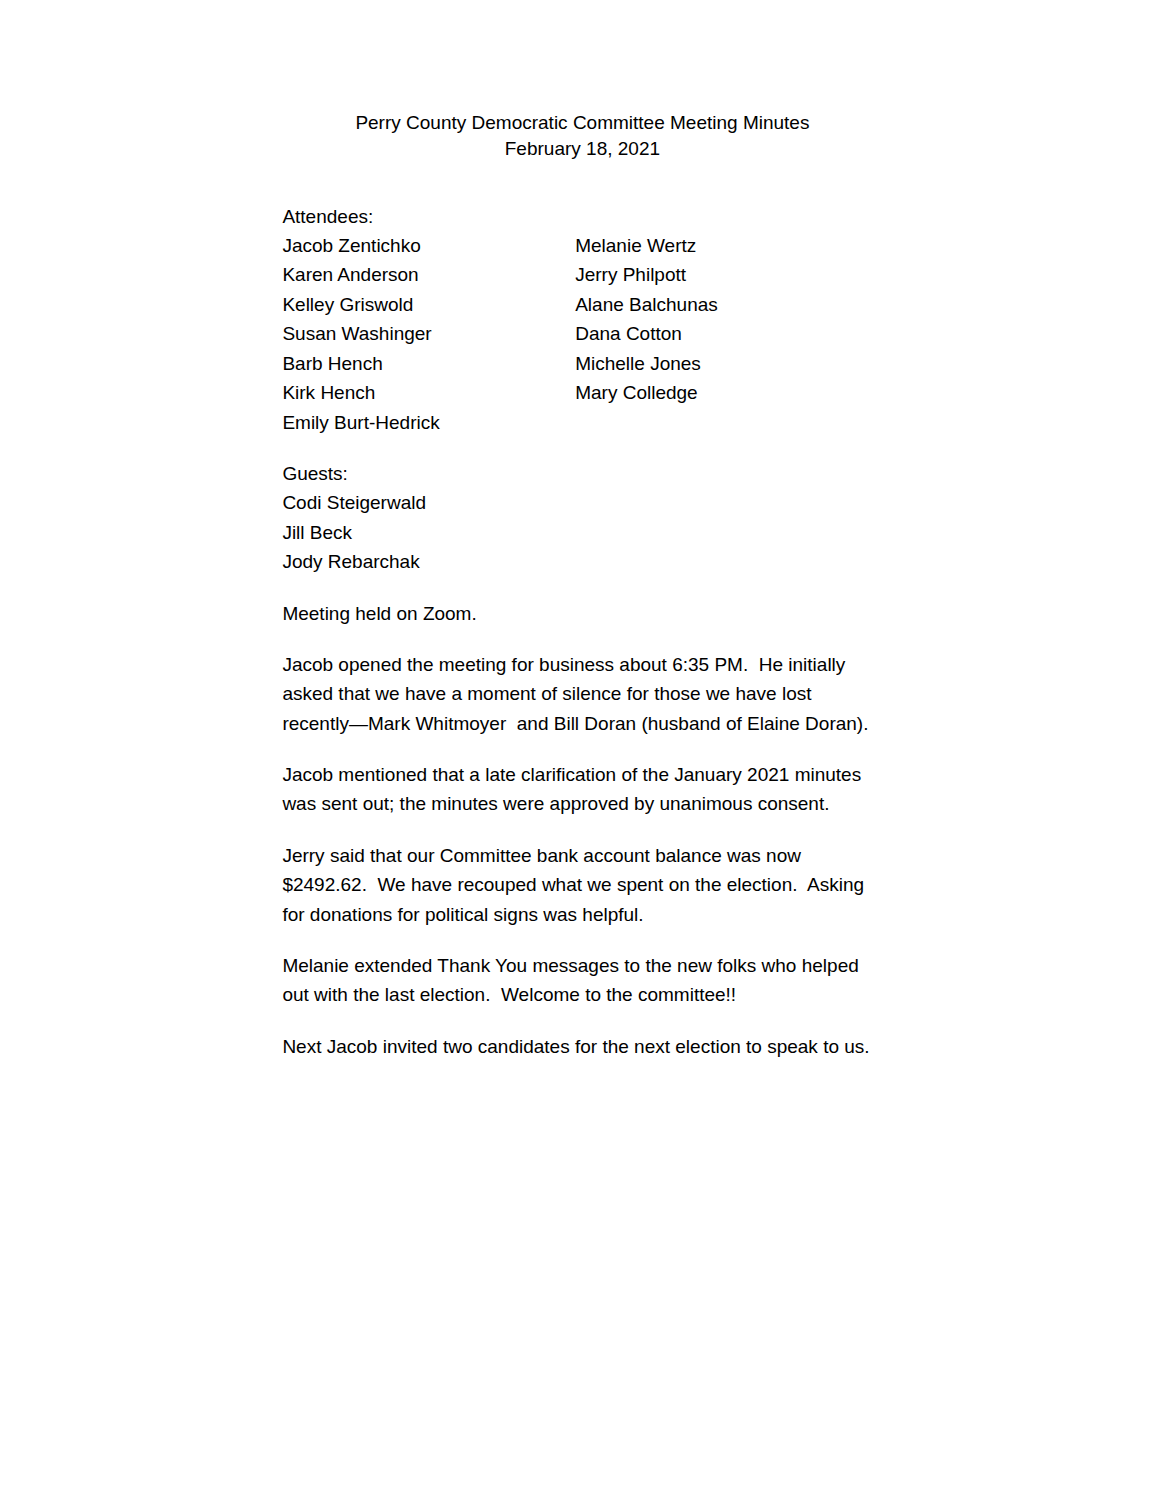Perry County Democratic Committee Meeting Minutes February 18, 2021
Attendees:
| Jacob Zentichko | Melanie Wertz |
| Karen Anderson | Jerry Philpott |
| Kelley Griswold | Alane Balchunas |
| Susan Washinger | Dana Cotton |
| Barb Hench | Michelle Jones |
| Kirk Hench | Mary Colledge |
| Emily Burt-Hedrick | |
Guests:
Codi Steigerwald
Jill Beck
Jody Rebarchak
Meeting held on Zoom.
Jacob opened the meeting for business about 6:35 PM. He initially asked that we have a moment of silence for those we have lost recently—Mark Whitmoyer and Bill Doran (husband of Elaine Doran).
Jacob mentioned that a late clarification of the January 2021 minutes was sent out; the minutes were approved by unanimous consent.
Jerry said that our Committee bank account balance was now $2492.62. We have recouped what we spent on the election. Asking for donations for political signs was helpful.
Melanie extended Thank You messages to the new folks who helped out with the last election. Welcome to the committee!!
Next Jacob invited two candidates for the next election to speak to us.